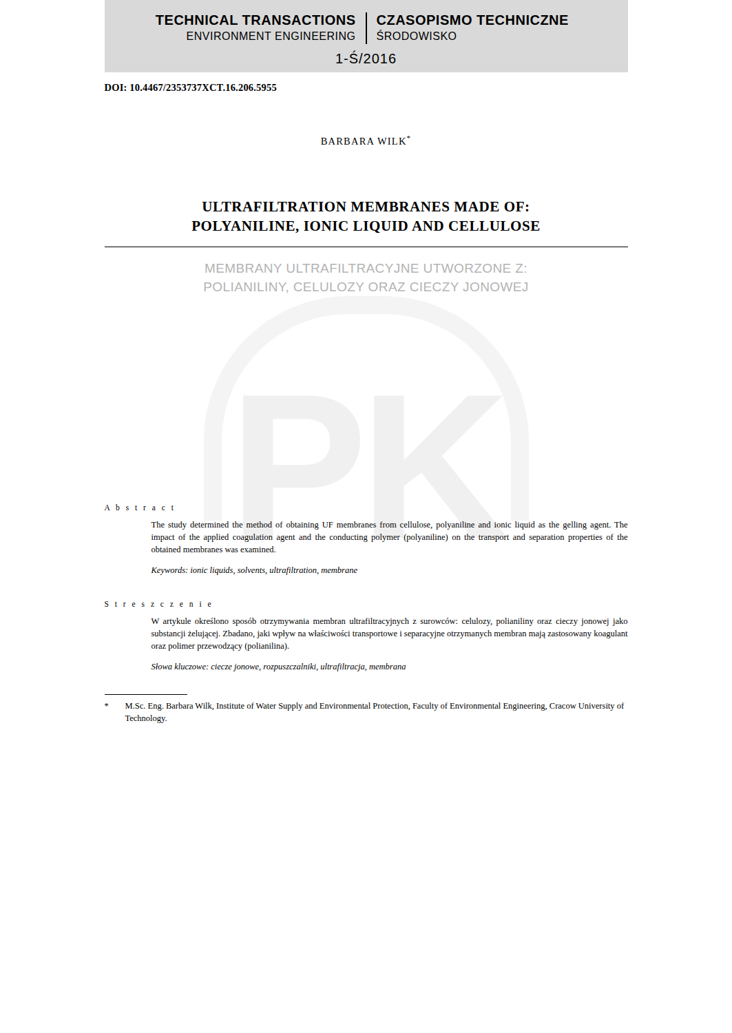TECHNICAL TRANSACTIONS
ENVIRONMENT ENGINEERING
CZASOPISMO TECHNICZNE
ŚRODOWISKO
1-Ś/2016
DOI: 10.4467/2353737XCT.16.206.5955
BARBARA WILK*
ULTRAFILTRATION MEMBRANES MADE OF:
POLYANILINE, IONIC LIQUID AND CELLULOSE
MEMBRANY ULTRAFILTRACYJNE UTWORZONE Z:
POLIANILINY, CELULOZY ORAZ CIECZY JONOWEJ
PK
A b s t r a c t
The study determined the method of obtaining UF membranes from cellulose, polyaniline and ionic liquid as the gelling agent. The impact of the applied coagulation agent and the conducting polymer (polyaniline) on the transport and separation properties of the obtained membranes was examined.
Keywords: ionic liquids, solvents, ultrafiltration, membrane
S t r e s z c z e n i e
W artykule określono sposób otrzymywania membran ultrafiltracyjnych z surowców: celulozy, polianiliny oraz cieczy jonowej jako substancji żelującej. Zbadano, jaki wpływ na właściwości transportowe i separacyjne otrzymanych membran mają zastosowany koagulant oraz polimer przewodzący (polianilina).
Słowa kluczowe: ciecze jonowe, rozpuszczalniki, ultrafiltracja, membrana
*M.Sc. Eng. Barbara Wilk, Institute of Water Supply and Environmental Protection, Faculty of Environmental Engineering, Cracow University of Technology.